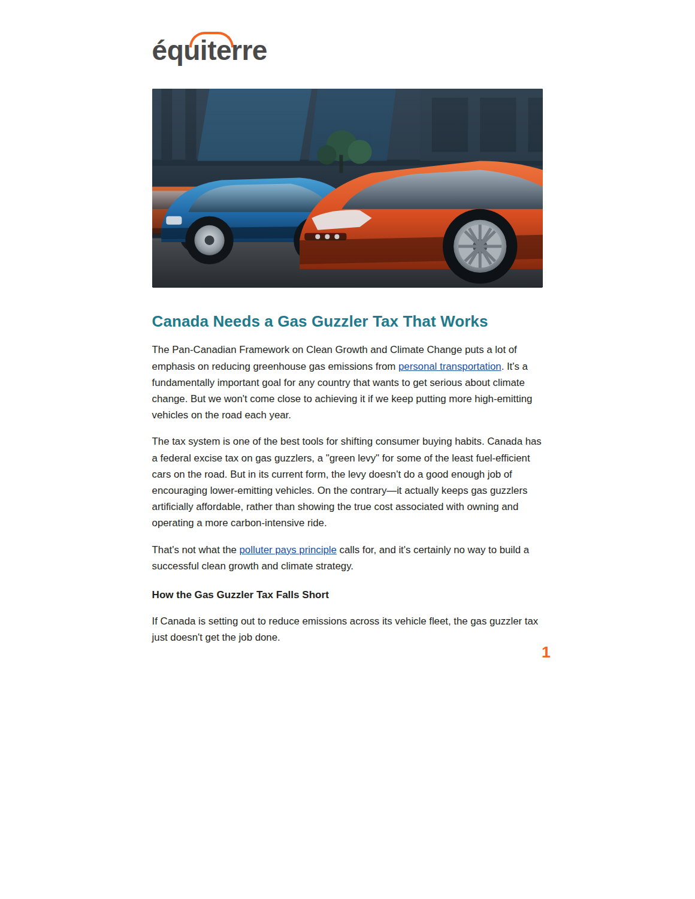équiterre
Canada Needs a Gas Guzzler Tax That Works
The Pan-Canadian Framework on Clean Growth and Climate Change puts a lot of emphasis on reducing greenhouse gas emissions from personal transportation. It's a fundamentally important goal for any country that wants to get serious about climate change. But we won't come close to achieving it if we keep putting more high-emitting vehicles on the road each year.
The tax system is one of the best tools for shifting consumer buying habits. Canada has a federal excise tax on gas guzzlers, a "green levy" for some of the least fuel-efficient cars on the road. But in its current form, the levy doesn't do a good enough job of encouraging lower-emitting vehicles. On the contrary—it actually keeps gas guzzlers artificially affordable, rather than showing the true cost associated with owning and operating a more carbon-intensive ride.
That's not what the polluter pays principle calls for, and it's certainly no way to build a successful clean growth and climate strategy.
How the Gas Guzzler Tax Falls Short
If Canada is setting out to reduce emissions across its vehicle fleet, the gas guzzler tax just doesn't get the job done.
1